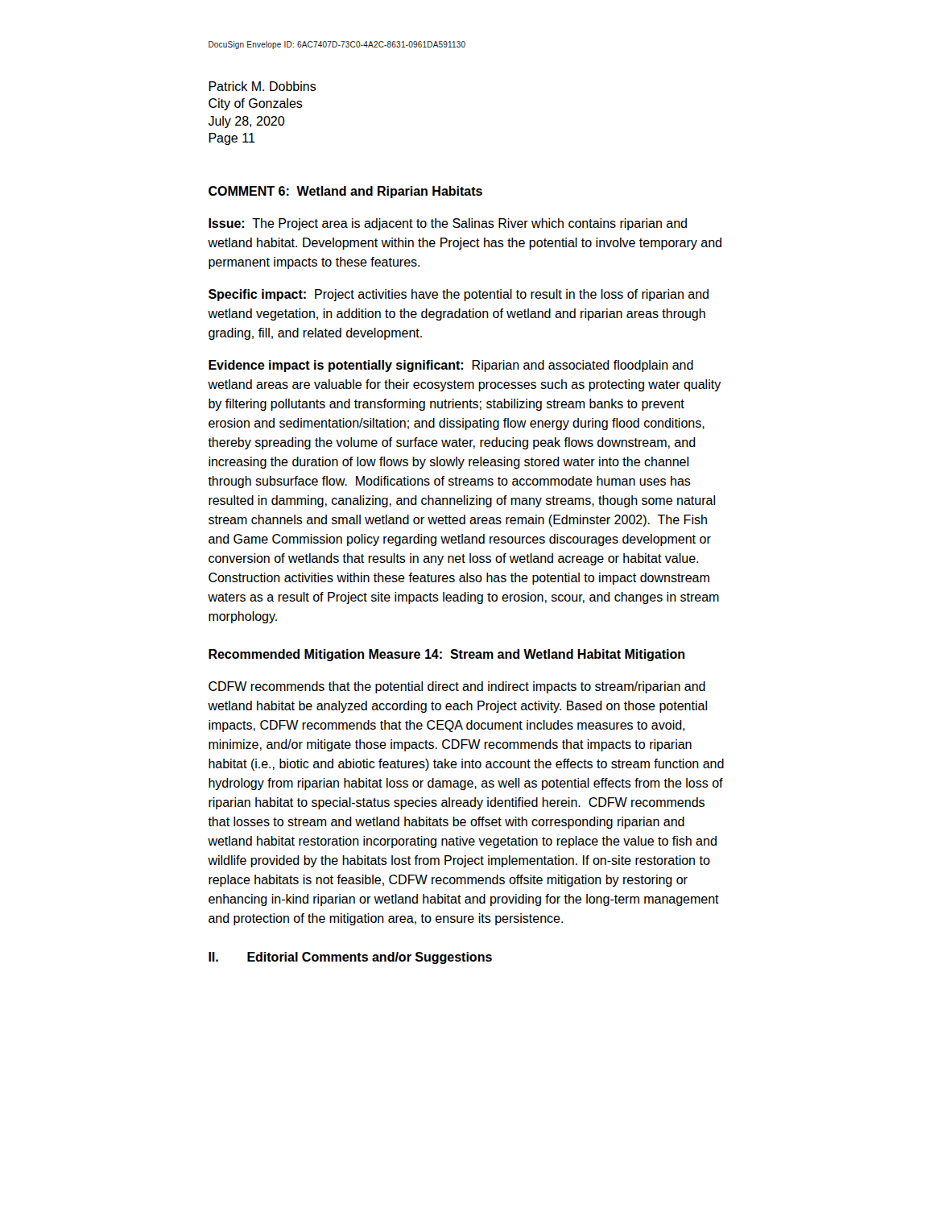DocuSign Envelope ID: 6AC7407D-73C0-4A2C-8631-0961DA591130
Patrick M. Dobbins
City of Gonzales
July 28, 2020
Page 11
COMMENT 6: Wetland and Riparian Habitats
Issue: The Project area is adjacent to the Salinas River which contains riparian and wetland habitat. Development within the Project has the potential to involve temporary and permanent impacts to these features.
Specific impact: Project activities have the potential to result in the loss of riparian and wetland vegetation, in addition to the degradation of wetland and riparian areas through grading, fill, and related development.
Evidence impact is potentially significant: Riparian and associated floodplain and wetland areas are valuable for their ecosystem processes such as protecting water quality by filtering pollutants and transforming nutrients; stabilizing stream banks to prevent erosion and sedimentation/siltation; and dissipating flow energy during flood conditions, thereby spreading the volume of surface water, reducing peak flows downstream, and increasing the duration of low flows by slowly releasing stored water into the channel through subsurface flow. Modifications of streams to accommodate human uses has resulted in damming, canalizing, and channelizing of many streams, though some natural stream channels and small wetland or wetted areas remain (Edminster 2002). The Fish and Game Commission policy regarding wetland resources discourages development or conversion of wetlands that results in any net loss of wetland acreage or habitat value. Construction activities within these features also has the potential to impact downstream waters as a result of Project site impacts leading to erosion, scour, and changes in stream morphology.
Recommended Mitigation Measure 14: Stream and Wetland Habitat Mitigation
CDFW recommends that the potential direct and indirect impacts to stream/riparian and wetland habitat be analyzed according to each Project activity. Based on those potential impacts, CDFW recommends that the CEQA document includes measures to avoid, minimize, and/or mitigate those impacts. CDFW recommends that impacts to riparian habitat (i.e., biotic and abiotic features) take into account the effects to stream function and hydrology from riparian habitat loss or damage, as well as potential effects from the loss of riparian habitat to special-status species already identified herein. CDFW recommends that losses to stream and wetland habitats be offset with corresponding riparian and wetland habitat restoration incorporating native vegetation to replace the value to fish and wildlife provided by the habitats lost from Project implementation. If on-site restoration to replace habitats is not feasible, CDFW recommends offsite mitigation by restoring or enhancing in-kind riparian or wetland habitat and providing for the long-term management and protection of the mitigation area, to ensure its persistence.
II. Editorial Comments and/or Suggestions